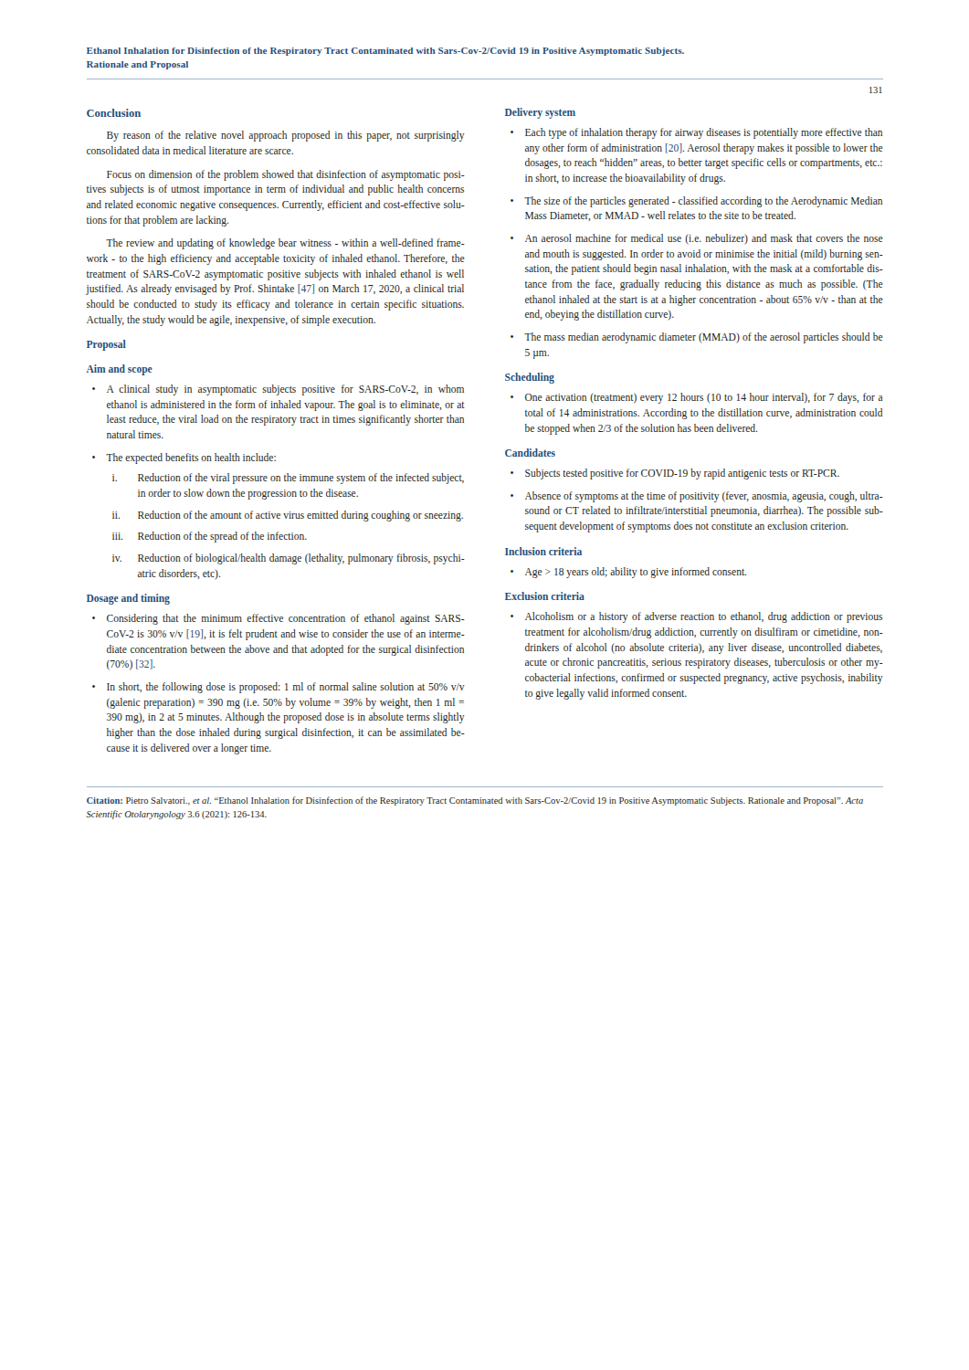Ethanol Inhalation for Disinfection of the Respiratory Tract Contaminated with Sars-Cov-2/Covid 19 in Positive Asymptomatic Subjects.
Rationale and Proposal
131
Conclusion
By reason of the relative novel approach proposed in this paper, not surprisingly consolidated data in medical literature are scarce.
Focus on dimension of the problem showed that disinfection of asymptomatic positives subjects is of utmost importance in term of individual and public health concerns and related economic negative consequences. Currently, efficient and cost-effective solutions for that problem are lacking.
The review and updating of knowledge bear witness - within a well-defined framework - to the high efficiency and acceptable toxicity of inhaled ethanol. Therefore, the treatment of SARS-CoV-2 asymptomatic positive subjects with inhaled ethanol is well justified. As already envisaged by Prof. Shintake [47] on March 17, 2020, a clinical trial should be conducted to study its efficacy and tolerance in certain specific situations. Actually, the study would be agile, inexpensive, of simple execution.
Proposal
Aim and scope
A clinical study in asymptomatic subjects positive for SARS-CoV-2, in whom ethanol is administered in the form of inhaled vapour. The goal is to eliminate, or at least reduce, the viral load on the respiratory tract in times significantly shorter than natural times.
The expected benefits on health include:
Reduction of the viral pressure on the immune system of the infected subject, in order to slow down the progression to the disease.
Reduction of the amount of active virus emitted during coughing or sneezing.
Reduction of the spread of the infection.
Reduction of biological/health damage (lethality, pulmonary fibrosis, psychiatric disorders, etc).
Dosage and timing
Considering that the minimum effective concentration of ethanol against SARS-CoV-2 is 30% v/v [19], it is felt prudent and wise to consider the use of an intermediate concentration between the above and that adopted for the surgical disinfection (70%) [32].
In short, the following dose is proposed: 1 ml of normal saline solution at 50% v/v (galenic preparation) = 390 mg (i.e. 50% by volume = 39% by weight, then 1 ml = 390 mg), in 2 at 5 minutes. Although the proposed dose is in absolute terms slightly higher than the dose inhaled during surgical disinfection, it can be assimilated because it is delivered over a longer time.
Delivery system
Each type of inhalation therapy for airway diseases is potentially more effective than any other form of administration [20]. Aerosol therapy makes it possible to lower the dosages, to reach “hidden” areas, to better target specific cells or compartments, etc.: in short, to increase the bioavailability of drugs.
The size of the particles generated - classified according to the Aerodynamic Median Mass Diameter, or MMAD - well relates to the site to be treated.
An aerosol machine for medical use (i.e. nebulizer) and mask that covers the nose and mouth is suggested. In order to avoid or minimise the initial (mild) burning sensation, the patient should begin nasal inhalation, with the mask at a comfortable distance from the face, gradually reducing this distance as much as possible. (The ethanol inhaled at the start is at a higher concentration - about 65% v/v - than at the end, obeying the distillation curve).
The mass median aerodynamic diameter (MMAD) of the aerosol particles should be 5 µm.
Scheduling
One activation (treatment) every 12 hours (10 to 14 hour interval), for 7 days, for a total of 14 administrations. According to the distillation curve, administration could be stopped when 2/3 of the solution has been delivered.
Candidates
Subjects tested positive for COVID-19 by rapid antigenic tests or RT-PCR.
Absence of symptoms at the time of positivity (fever, anosmia, ageusia, cough, ultrasound or CT related to infiltrate/interstitial pneumonia, diarrhea). The possible subsequent development of symptoms does not constitute an exclusion criterion.
Inclusion criteria
Age > 18 years old; ability to give informed consent.
Exclusion criteria
Alcoholism or a history of adverse reaction to ethanol, drug addiction or previous treatment for alcoholism/drug addiction, currently on disulfiram or cimetidine, non-drinkers of alcohol (no absolute criteria), any liver disease, uncontrolled diabetes, acute or chronic pancreatitis, serious respiratory diseases, tuberculosis or other mycobacterial infections, confirmed or suspected pregnancy, active psychosis, inability to give legally valid informed consent.
Citation: Pietro Salvatori., et al. “Ethanol Inhalation for Disinfection of the Respiratory Tract Contaminated with Sars-Cov-2/Covid 19 in Positive Asymptomatic Subjects. Rationale and Proposal”. Acta Scientific Otolaryngology 3.6 (2021): 126-134.